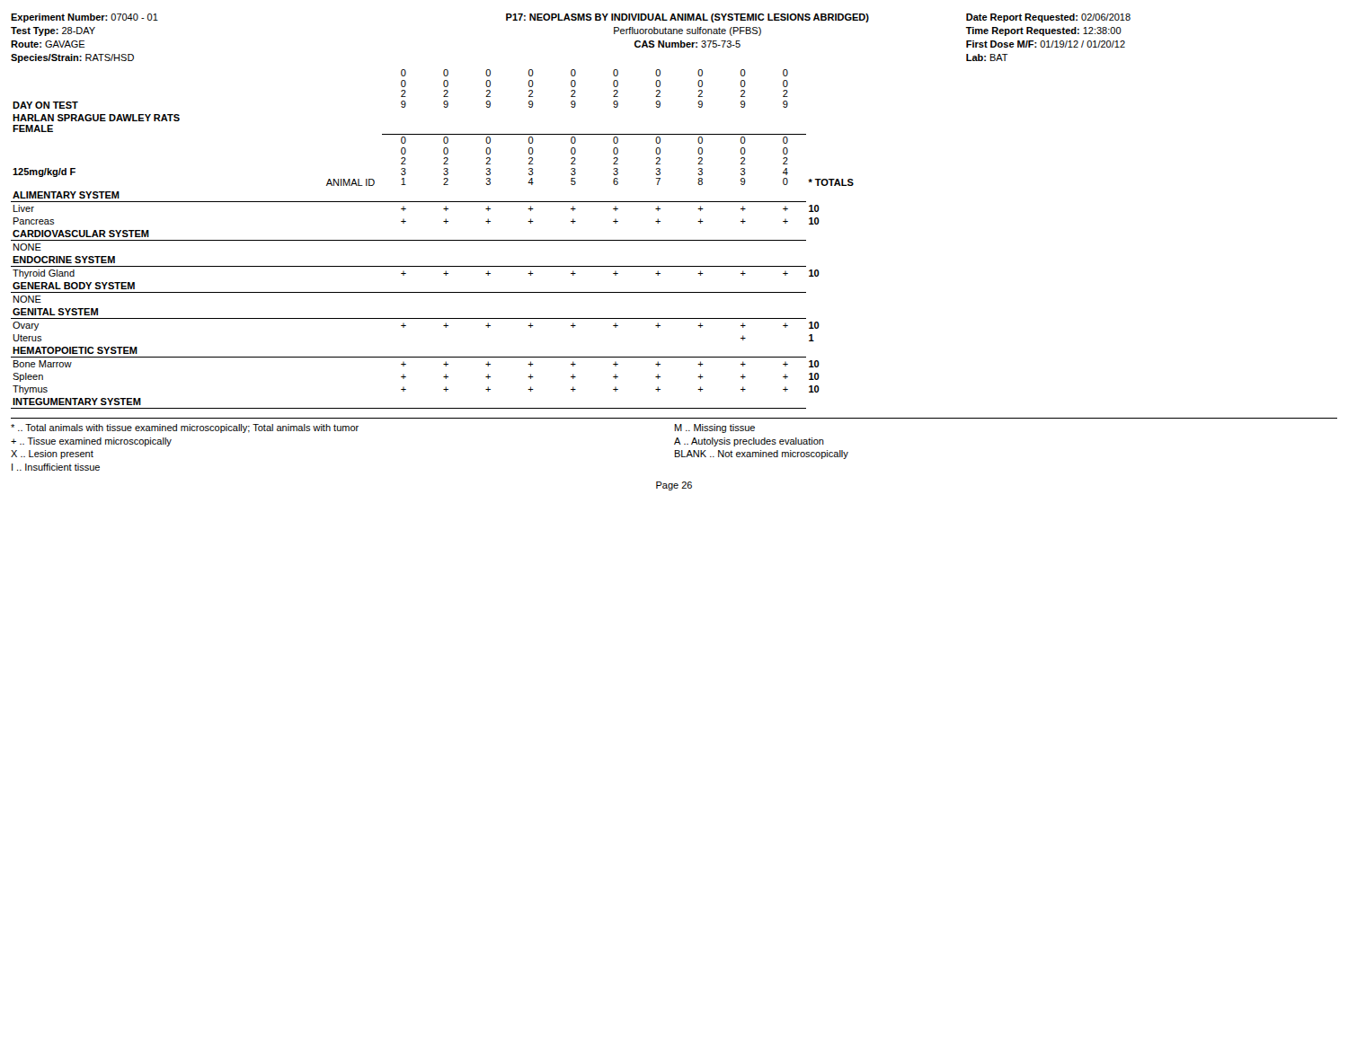| Experiment Number: 07040 - 01 Test Type: 28-DAY Route: GAVAGE Species/Strain: RATS/HSD | P17: NEOPLASMS BY INDIVIDUAL ANIMAL (SYSTEMIC LESIONS ABRIDGED) Perfluorobutane sulfonate (PFBS) CAS Number: 375-73-5 | Date Report Requested: 02/06/2018 Time Report Requested: 12:38:00 First Dose M/F: 01/19/12 / 01/20/12 Lab: BAT |
| DAY ON TEST | 0 0 2 9 | 0 0 2 9 | 0 0 2 9 | 0 0 2 9 | 0 0 2 9 | 0 0 2 9 | 0 0 2 9 | 0 0 2 9 | 0 0 2 9 | 0 0 2 9 | |
| HARLAN SPRAGUE DAWLEY RATS FEMALE | | |
| 125mg/kg/d F ANIMAL ID | 0 0 2 3 1 | 0 0 2 3 2 | 0 0 2 3 3 | 0 0 2 3 4 | 0 0 2 3 5 | 0 0 2 3 6 | 0 0 2 3 7 | 0 0 2 3 8 | 0 0 2 3 9 | 0 0 2 4 0 | * TOTALS |
| ALIMENTARY SYSTEM |
| Liver | + | + | + | + | + | + | + | + | + | + | 10 |
| Pancreas | + | + | + | + | + | + | + | + | + | + | 10 |
| CARDIOVASCULAR SYSTEM |
| NONE |
| ENDOCRINE SYSTEM |
| Thyroid Gland | + | + | + | + | + | + | + | + | + | + | 10 |
| GENERAL BODY SYSTEM |
| NONE |
| GENITAL SYSTEM |
| Ovary | + | + | + | + | + | + | + | + | + | + | 10 |
| Uterus | | | | | | | | | + | | 1 |
| HEMATOPOIETIC SYSTEM |
| Bone Marrow | + | + | + | + | + | + | + | + | + | + | 10 |
| Spleen | + | + | + | + | + | + | + | + | + | + | 10 |
| Thymus | + | + | + | + | + | + | + | + | + | + | 10 |
| INTEGUMENTARY SYSTEM |
| * .. Total animals with tissue examined microscopically; Total animals with tumor + .. Tissue examined microscopically X .. Lesion present I .. Insufficient tissue | M .. Missing tissue A .. Autolysis precludes evaluation BLANK .. Not examined microscopically |
Page 26